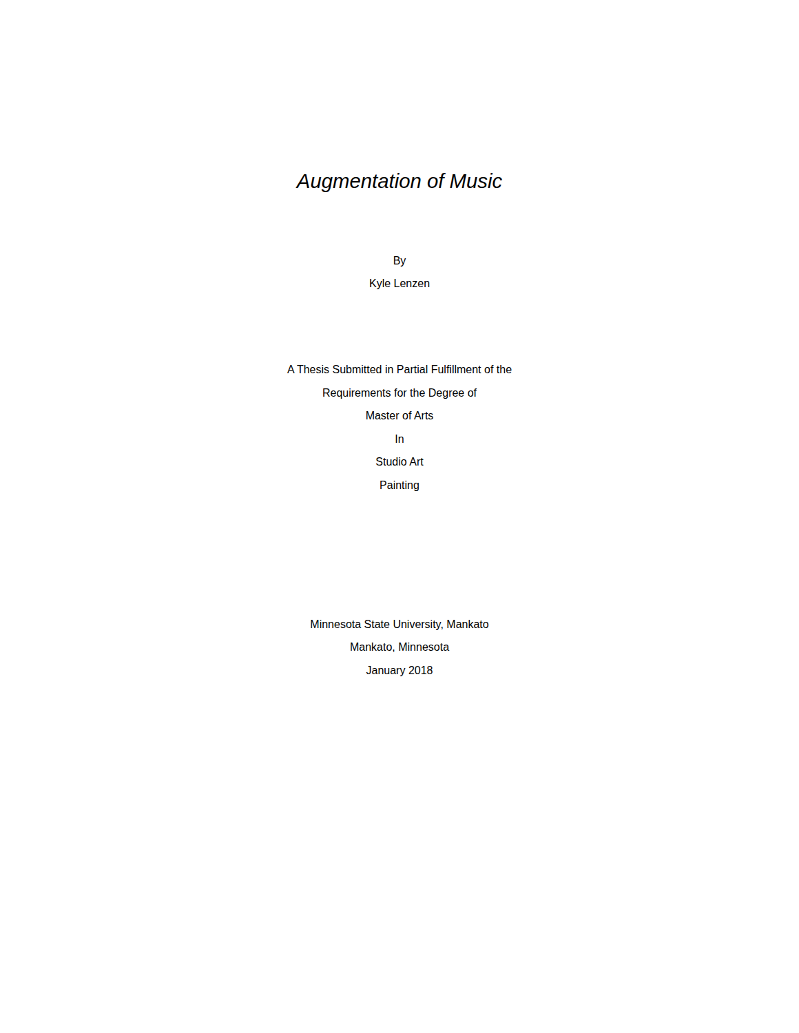Augmentation of Music
By
Kyle Lenzen
A Thesis Submitted in Partial Fulfillment of the
Requirements for the Degree of
Master of Arts
In
Studio Art
Painting
Minnesota State University, Mankato
Mankato, Minnesota
January 2018